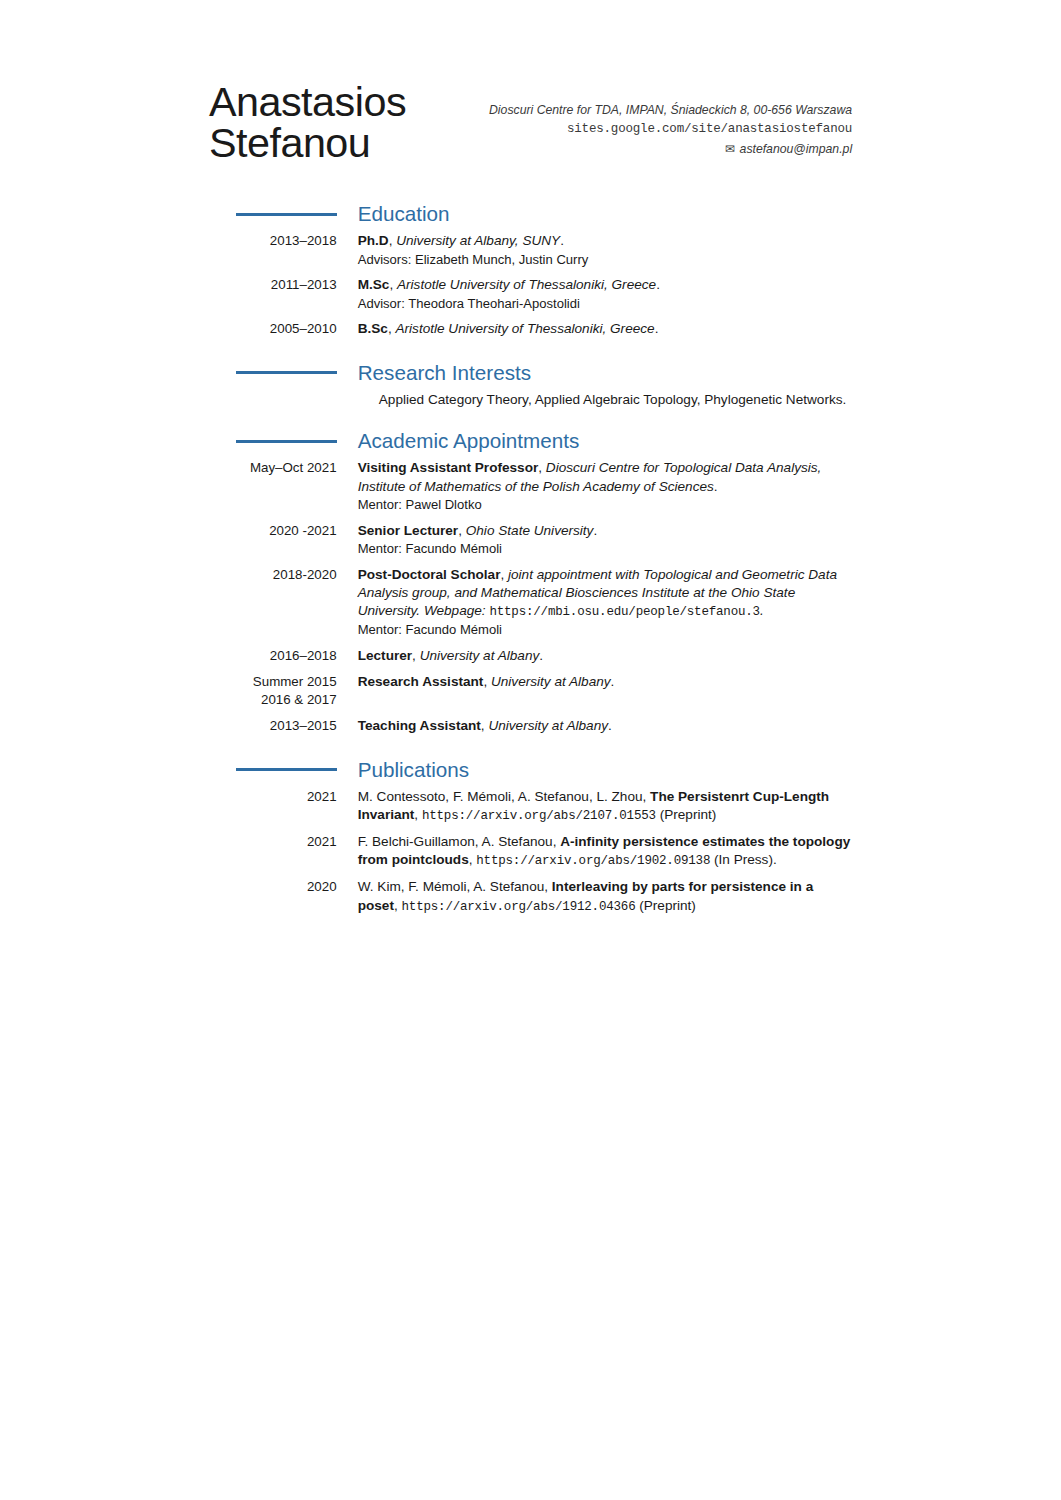Anastasios Stefanou
Dioscuri Centre for TDA, IMPAN, Śniadeckich 8, 00-656 Warszawa
sites.google.com/site/anastasiostefanou
astefanou@impan.pl
Education
2013–2018
Ph.D, University at Albany, SUNY. Advisors: Elizabeth Munch, Justin Curry
2011–2013
M.Sc, Aristotle University of Thessaloniki, Greece. Advisor: Theodora Theohari-Apostolidi
2005–2010
B.Sc, Aristotle University of Thessaloniki, Greece.
Research Interests
Applied Category Theory, Applied Algebraic Topology, Phylogenetic Networks.
Academic Appointments
May–Oct 2021
Visiting Assistant Professor, Dioscuri Centre for Topological Data Analysis, Institute of Mathematics of the Polish Academy of Sciences. Mentor: Pawel Dlotko
2020 -2021
Senior Lecturer, Ohio State University. Mentor: Facundo Mémoli
2018-2020
Post-Doctoral Scholar, joint appointment with Topological and Geometric Data Analysis group, and Mathematical Biosciences Institute at the Ohio State University. Webpage: https://mbi.osu.edu/people/stefanou.3. Mentor: Facundo Mémoli
2016–2018
Lecturer, University at Albany.
Summer 20152016 & 2017
Research Assistant, University at Albany.
2013–2015
Teaching Assistant, University at Albany.
Publications
2021
M. Contessoto, F. Mémoli, A. Stefanou, L. Zhou, The Persistenrt Cup-Length Invariant, https://arxiv.org/abs/2107.01553 (Preprint)
2021
F. Belchi-Guillamon, A. Stefanou, A-infinity persistence estimates the topology from pointclouds, https://arxiv.org/abs/1902.09138 (In Press).
2020
W. Kim, F. Mémoli, A. Stefanou, Interleaving by parts for persistence in a poset, https://arxiv.org/abs/1912.04366 (Preprint)